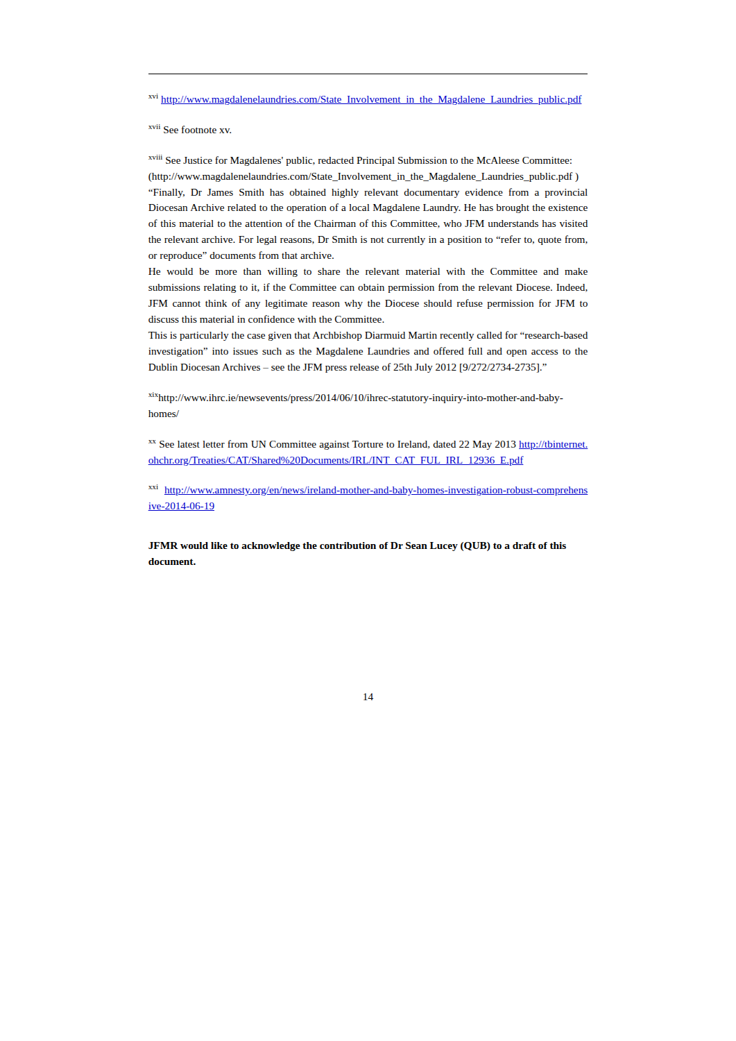xvi http://www.magdalenelaundries.com/State_Involvement_in_the_Magdalene_Laundries_public.pdf
xvii See footnote xv.
xviii See Justice for Magdalenes' public, redacted Principal Submission to the McAleese Committee:
(http://www.magdalenelaundries.com/State_Involvement_in_the_Magdalene_Laundries_public.pdf )
“Finally, Dr James Smith has obtained highly relevant documentary evidence from a provincial Diocesan Archive related to the operation of a local Magdalene Laundry. He has brought the existence of this material to the attention of the Chairman of this Committee, who JFM understands has visited the relevant archive. For legal reasons, Dr Smith is not currently in a position to “refer to, quote from, or reproduce” documents from that archive.
He would be more than willing to share the relevant material with the Committee and make submissions relating to it, if the Committee can obtain permission from the relevant Diocese. Indeed, JFM cannot think of any legitimate reason why the Diocese should refuse permission for JFM to discuss this material in confidence with the Committee.
This is particularly the case given that Archbishop Diarmuid Martin recently called for “research-based investigation” into issues such as the Magdalene Laundries and offered full and open access to the Dublin Diocesan Archives – see the JFM press release of 25th July 2012 [9/272/2734-2735].”
xixhttp://www.ihrc.ie/newsevents/press/2014/06/10/ihrec-statutory-inquiry-into-mother-and-baby-homes/
xx See latest letter from UN Committee against Torture to Ireland, dated 22 May 2013 http://tbinternet.ohchr.org/Treaties/CAT/Shared%20Documents/IRL/INT_CAT_FUL_IRL_12936_E.pdf
xxi http://www.amnesty.org/en/news/ireland-mother-and-baby-homes-investigation-robust-comprehensive-2014-06-19
JFMR would like to acknowledge the contribution of Dr Sean Lucey (QUB) to a draft of this document.
14